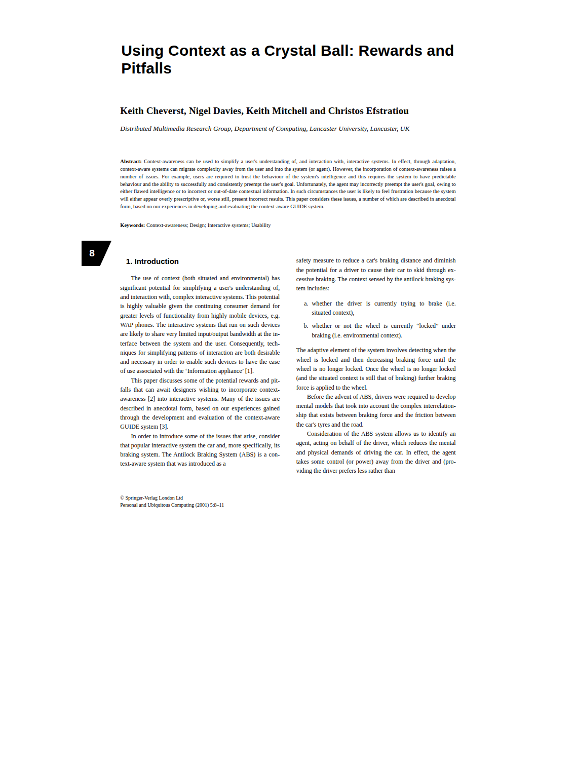8
Using Context as a Crystal Ball: Rewards and Pitfalls
Keith Cheverst, Nigel Davies, Keith Mitchell and Christos Efstratiou
Distributed Multimedia Research Group, Department of Computing, Lancaster University, Lancaster, UK
Abstract: Context-awareness can be used to simplify a user's understanding of, and interaction with, interactive systems. In effect, through adaptation, context-aware systems can migrate complexity away from the user and into the system (or agent). However, the incorporation of context-awareness raises a number of issues. For example, users are required to trust the behaviour of the system's intelligence and this requires the system to have predictable behaviour and the ability to successfully and consistently preempt the user's goal. Unfortunately, the agent may incorrectly preempt the user's goal, owing to either flawed intelligence or to incorrect or out-of-date contextual information. In such circumstances the user is likely to feel frustration because the system will either appear overly prescriptive or, worse still, present incorrect results. This paper considers these issues, a number of which are described in anecdotal form, based on our experiences in developing and evaluating the context-aware GUIDE system.
Keywords: Context-awareness; Design; Interactive systems; Usability
1. Introduction
The use of context (both situated and environmental) has significant potential for simplifying a user's understanding of, and interaction with, complex interactive systems. This potential is highly valuable given the continuing consumer demand for greater levels of functionality from highly mobile devices, e.g. WAP phones. The interactive systems that run on such devices are likely to share very limited input/output bandwidth at the interface between the system and the user. Consequently, techniques for simplifying patterns of interaction are both desirable and necessary in order to enable such devices to have the ease of use associated with the ‘Information appliance’ [1].
This paper discusses some of the potential rewards and pitfalls that can await designers wishing to incorporate context-awareness [2] into interactive systems. Many of the issues are described in anecdotal form, based on our experiences gained through the development and evaluation of the context-aware GUIDE system [3].
In order to introduce some of the issues that arise, consider that popular interactive system the car and, more specifically, its braking system. The Antilock Braking System (ABS) is a context-aware system that was introduced as a
safety measure to reduce a car's braking distance and diminish the potential for a driver to cause their car to skid through excessive braking. The context sensed by the antilock braking system includes:
whether the driver is currently trying to brake (i.e. situated context),
whether or not the wheel is currently “locked” under braking (i.e. environmental context).
The adaptive element of the system involves detecting when the wheel is locked and then decreasing braking force until the wheel is no longer locked. Once the wheel is no longer locked (and the situated context is still that of braking) further braking force is applied to the wheel.
Before the advent of ABS, drivers were required to develop mental models that took into account the complex interrelationship that exists between braking force and the friction between the car's tyres and the road.
Consideration of the ABS system allows us to identify an agent, acting on behalf of the driver, which reduces the mental and physical demands of driving the car. In effect, the agent takes some control (or power) away from the driver and (providing the driver prefers less rather than
© Springer-Verlag London Ltd
Personal and Ubiquitous Computing (2001) 5:8–11